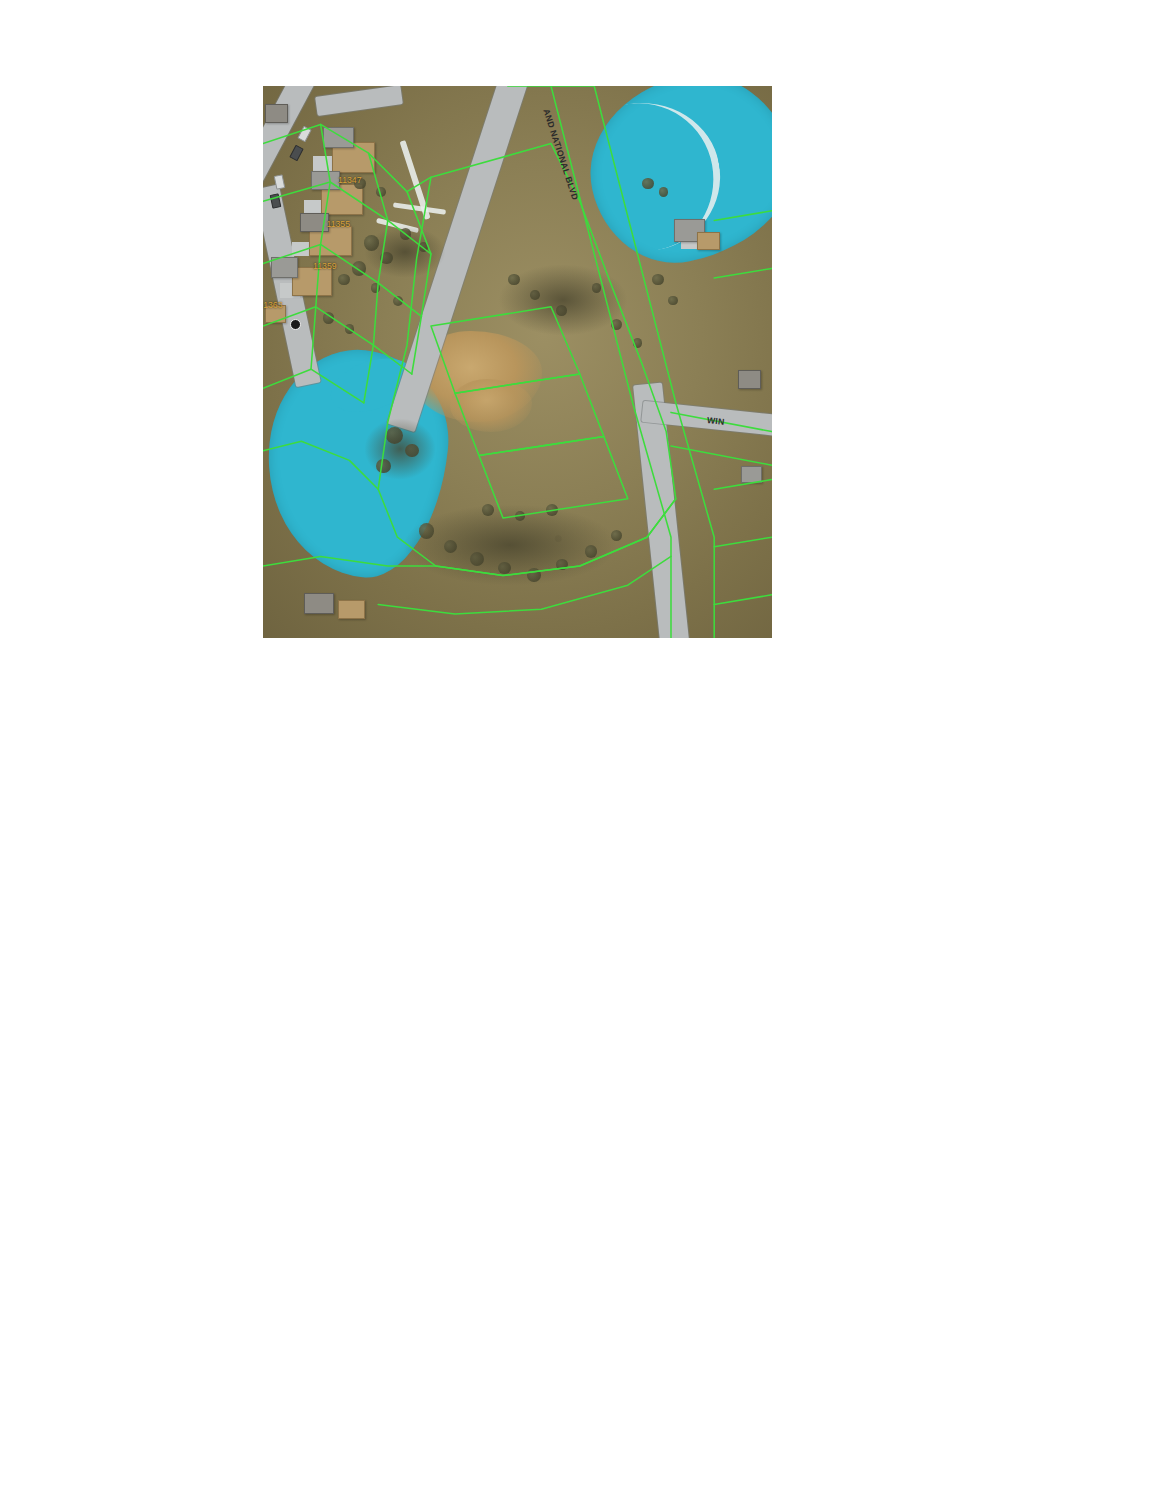11347
11355
11359
1363
AND NATIONAL BLVD
WIN